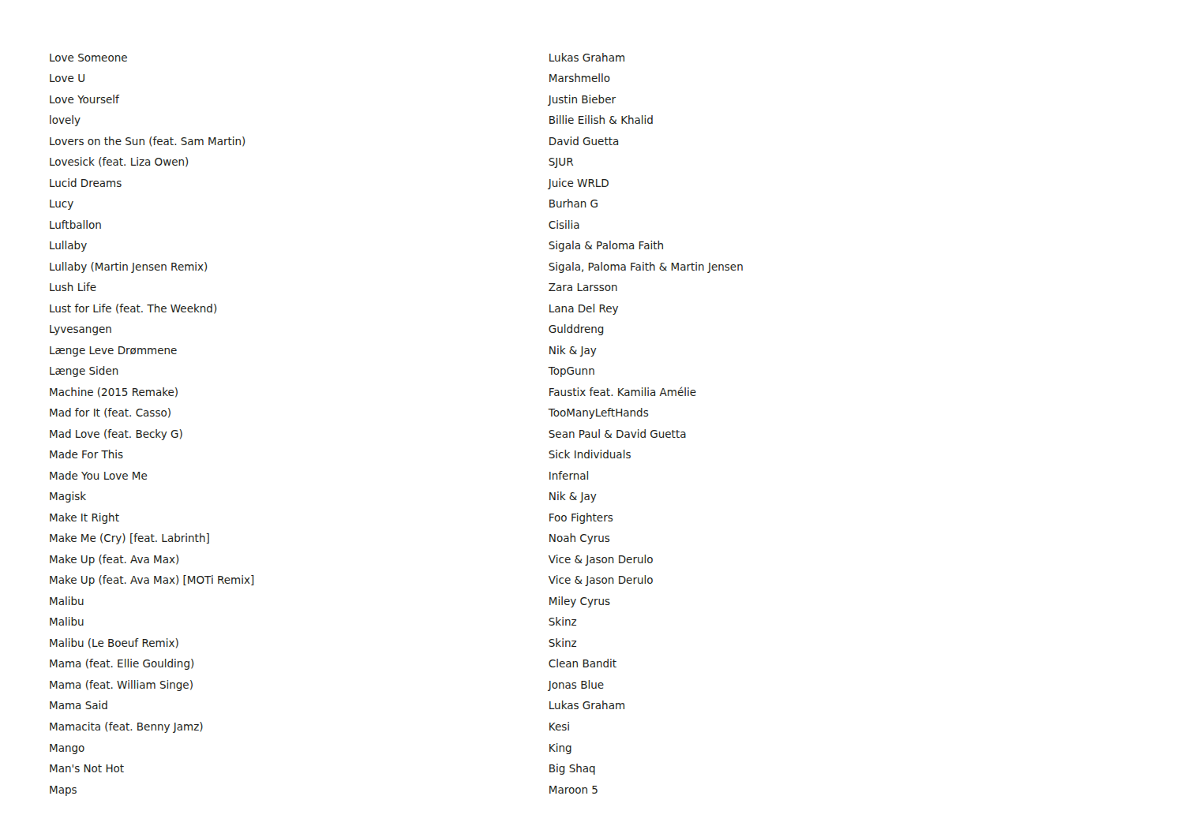| Love Someone | Lukas Graham |
| Love U | Marshmello |
| Love Yourself | Justin Bieber |
| lovely | Billie Eilish & Khalid |
| Lovers on the Sun (feat. Sam Martin) | David Guetta |
| Lovesick (feat. Liza Owen) | SJUR |
| Lucid Dreams | Juice WRLD |
| Lucy | Burhan G |
| Luftballon | Cisilia |
| Lullaby | Sigala & Paloma Faith |
| Lullaby (Martin Jensen Remix) | Sigala, Paloma Faith & Martin Jensen |
| Lush Life | Zara Larsson |
| Lust for Life (feat. The Weeknd) | Lana Del Rey |
| Lyvesangen | Gulddreng |
| Længe Leve Drømmene | Nik & Jay |
| Længe Siden | TopGunn |
| Machine (2015 Remake) | Faustix feat. Kamilia Amélie |
| Mad for It (feat. Casso) | TooManyLeftHands |
| Mad Love (feat. Becky G) | Sean Paul & David Guetta |
| Made For This | Sick Individuals |
| Made You Love Me | Infernal |
| Magisk | Nik & Jay |
| Make It Right | Foo Fighters |
| Make Me (Cry) [feat. Labrinth] | Noah Cyrus |
| Make Up (feat. Ava Max) | Vice & Jason Derulo |
| Make Up (feat. Ava Max) [MOTi Remix] | Vice & Jason Derulo |
| Malibu | Miley Cyrus |
| Malibu | Skinz |
| Malibu (Le Boeuf Remix) | Skinz |
| Mama (feat. Ellie Goulding) | Clean Bandit |
| Mama (feat. William Singe) | Jonas Blue |
| Mama Said | Lukas Graham |
| Mamacita (feat. Benny Jamz) | Kesi |
| Mango | King |
| Man's Not Hot | Big Shaq |
| Maps | Maroon 5 |